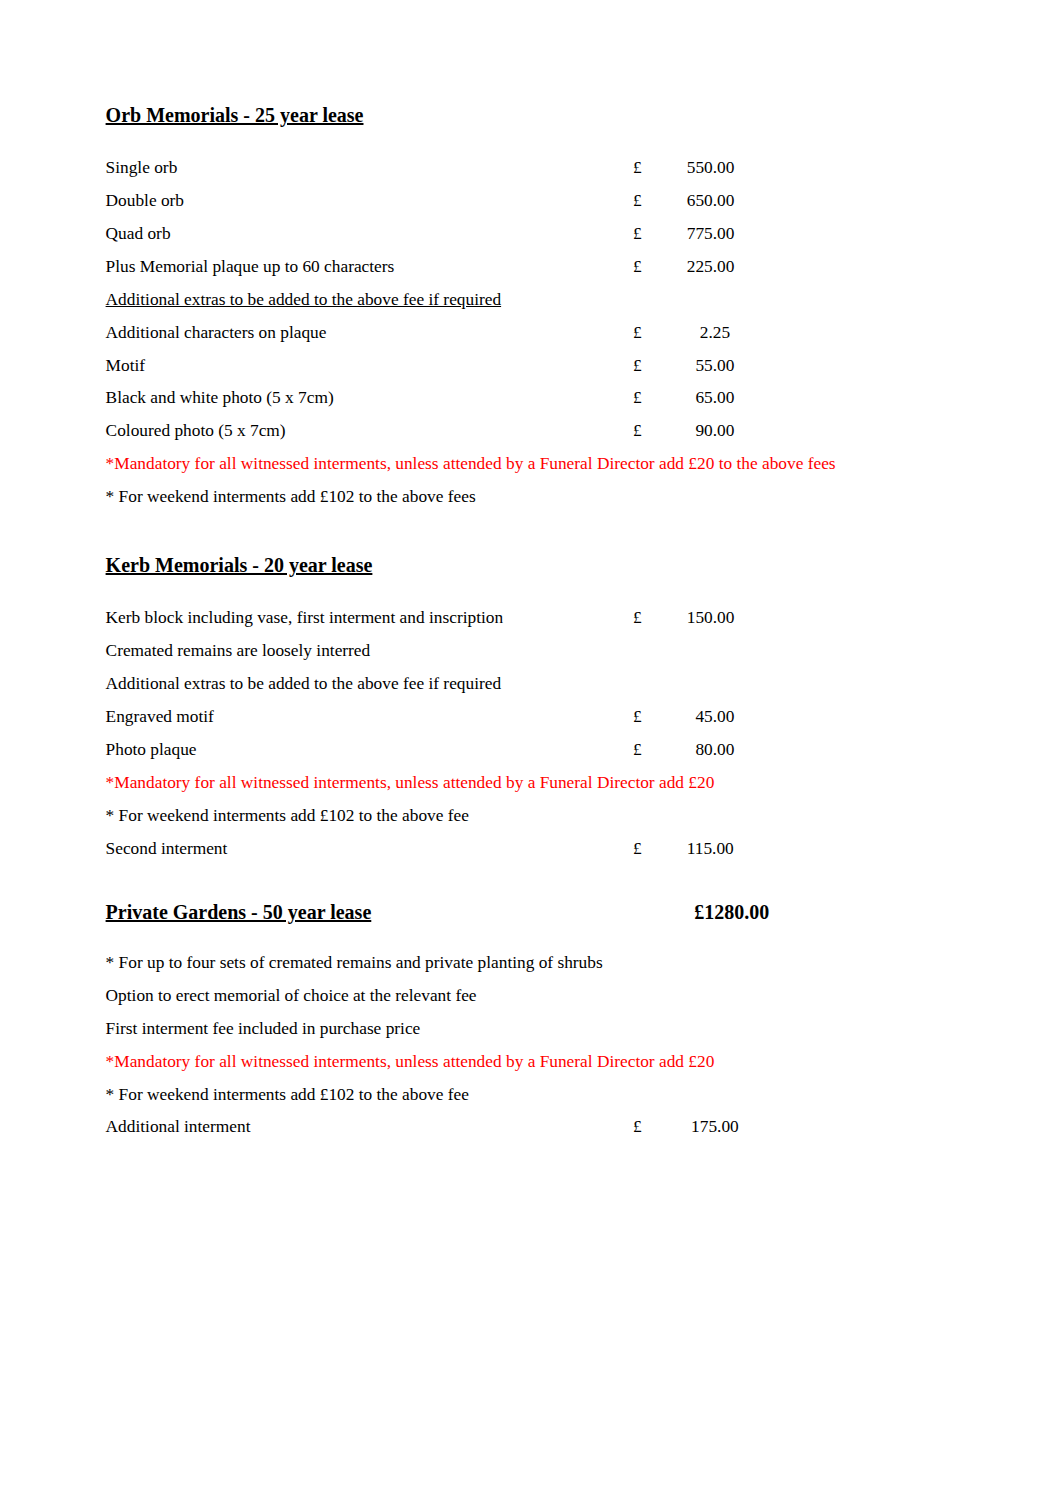Orb Memorials - 25 year lease
| Single orb | £ | 550.00 |
| Double orb | £ | 650.00 |
| Quad orb | £ | 775.00 |
| Plus Memorial plaque up to 60 characters | £ | 225.00 |
| Additional extras to be added to the above fee if required | | |
| Additional characters on plaque | £ | 2.25 |
| Motif | £ | 55.00 |
| Black and white photo (5 x 7cm) | £ | 65.00 |
| Coloured photo (5 x 7cm) | £ | 90.00 |
*Mandatory for all witnessed interments, unless attended by a Funeral Director add £20 to the above fees
* For weekend interments add £102 to the above fees
Kerb Memorials - 20 year lease
| Kerb block including vase, first interment and inscription | £ | 150.00 |
| Cremated remains are loosely interred | | |
| Additional extras to be added to the above fee if required | | |
| Engraved motif | £ | 45.00 |
| Photo plaque | £ | 80.00 |
*Mandatory for all witnessed interments, unless attended by a Funeral Director add £20
* For weekend interments add £102 to the above fee
| Second interment | £ | 115.00 |
Private Gardens - 50 year lease £1280.00
* For up to four sets of cremated remains and private planting of shrubs
Option to erect memorial of choice at the relevant fee
First interment fee included in purchase price
*Mandatory for all witnessed interments, unless attended by a Funeral Director add £20
* For weekend interments add £102 to the above fee
| Additional interment | £ | 175.00 |